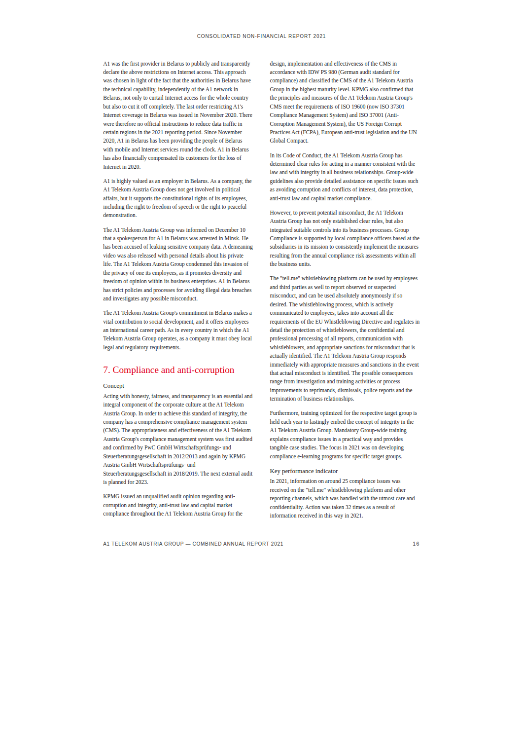Consolidated Non-Financial Report 2021
A1 was the first provider in Belarus to publicly and transparently declare the above restrictions on Internet access. This approach was chosen in light of the fact that the authorities in Belarus have the technical capability, independently of the A1 network in Belarus, not only to curtail Internet access for the whole country but also to cut it off completely. The last order restricting A1's Internet coverage in Belarus was issued in November 2020. There were therefore no official instructions to reduce data traffic in certain regions in the 2021 reporting period. Since November 2020, A1 in Belarus has been providing the people of Belarus with mobile and Internet services round the clock. A1 in Belarus has also financially compensated its customers for the loss of Internet in 2020.
A1 is highly valued as an employer in Belarus. As a company, the A1 Telekom Austria Group does not get involved in political affairs, but it supports the constitutional rights of its employees, including the right to freedom of speech or the right to peaceful demonstration.
The A1 Telekom Austria Group was informed on December 10 that a spokesperson for A1 in Belarus was arrested in Minsk. He has been accused of leaking sensitive company data. A demeaning video was also released with personal details about his private life. The A1 Telekom Austria Group condemned this invasion of the privacy of one its employees, as it promotes diversity and freedom of opinion within its business enterprises. A1 in Belarus has strict policies and processes for avoiding illegal data breaches and investigates any possible misconduct.
The A1 Telekom Austria Group's commitment in Belarus makes a vital contribution to social development, and it offers employees an international career path. As in every country in which the A1 Telekom Austria Group operates, as a company it must obey local legal and regulatory requirements.
7. Compliance and anti-corruption
Concept
Acting with honesty, fairness, and transparency is an essential and integral component of the corporate culture at the A1 Telekom Austria Group. In order to achieve this standard of integrity, the company has a comprehensive compliance management system (CMS). The appropriateness and effectiveness of the A1 Telekom Austria Group's compliance management system was first audited and confirmed by PwC GmbH Wirtschaftsprüfungs- und Steuerberatungsgesellschaft in 2012/2013 and again by KPMG Austria GmbH Wirtschaftsprüfungs- und Steuerberatungsgesellschaft in 2018/2019. The next external audit is planned for 2023.
KPMG issued an unqualified audit opinion regarding anti-corruption and integrity, anti-trust law and capital market compliance throughout the A1 Telekom Austria Group for the design, implementation and effectiveness of the CMS in accordance with IDW PS 980 (German audit standard for compliance) and classified the CMS of the A1 Telekom Austria Group in the highest maturity level. KPMG also confirmed that the principles and measures of the A1 Telekom Austria Group's CMS meet the requirements of ISO 19600 (now ISO 37301 Compliance Management System) and ISO 37001 (Anti-Corruption Management System), the US Foreign Corrupt Practices Act (FCPA), European anti-trust legislation and the UN Global Compact.
In its Code of Conduct, the A1 Telekom Austria Group has determined clear rules for acting in a manner consistent with the law and with integrity in all business relationships. Group-wide guidelines also provide detailed assistance on specific issues such as avoiding corruption and conflicts of interest, data protection, anti-trust law and capital market compliance.
However, to prevent potential misconduct, the A1 Telekom Austria Group has not only established clear rules, but also integrated suitable controls into its business processes. Group Compliance is supported by local compliance officers based at the subsidiaries in its mission to consistently implement the measures resulting from the annual compliance risk assessments within all the business units.
The "tell.me" whistleblowing platform can be used by employees and third parties as well to report observed or suspected misconduct, and can be used absolutely anonymously if so desired. The whistleblowing process, which is actively communicated to employees, takes into account all the requirements of the EU Whistleblowing Directive and regulates in detail the protection of whistleblowers, the confidential and professional processing of all reports, communication with whistleblowers, and appropriate sanctions for misconduct that is actually identified. The A1 Telekom Austria Group responds immediately with appropriate measures and sanctions in the event that actual misconduct is identified. The possible consequences range from investigation and training activities or process improvements to reprimands, dismissals, police reports and the termination of business relationships.
Furthermore, training optimized for the respective target group is held each year to lastingly embed the concept of integrity in the A1 Telekom Austria Group. Mandatory Group-wide training explains compliance issues in a practical way and provides tangible case studies. The focus in 2021 was on developing compliance e-learning programs for specific target groups.
Key performance indicator
In 2021, information on around 25 compliance issues was received on the "tell.me" whistleblowing platform and other reporting channels, which was handled with the utmost care and confidentiality. Action was taken 32 times as a result of information received in this way in 2021.
A1 Telekom Austria Group — Combined Annual Report 2021 16